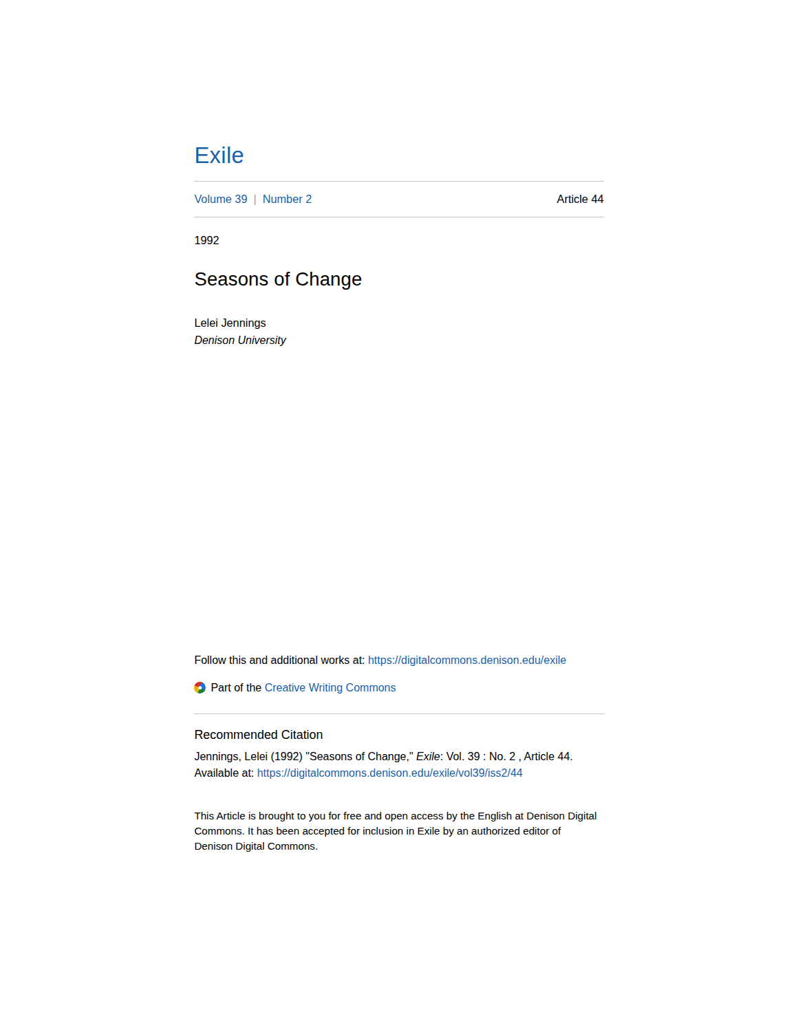Exile
Volume 39 | Number 2 Article 44
1992
Seasons of Change
Lelei Jennings
Denison University
Follow this and additional works at: https://digitalcommons.denison.edu/exile
Part of the Creative Writing Commons
Recommended Citation
Jennings, Lelei (1992) "Seasons of Change," Exile: Vol. 39 : No. 2 , Article 44.
Available at: https://digitalcommons.denison.edu/exile/vol39/iss2/44
This Article is brought to you for free and open access by the English at Denison Digital Commons. It has been accepted for inclusion in Exile by an authorized editor of Denison Digital Commons.